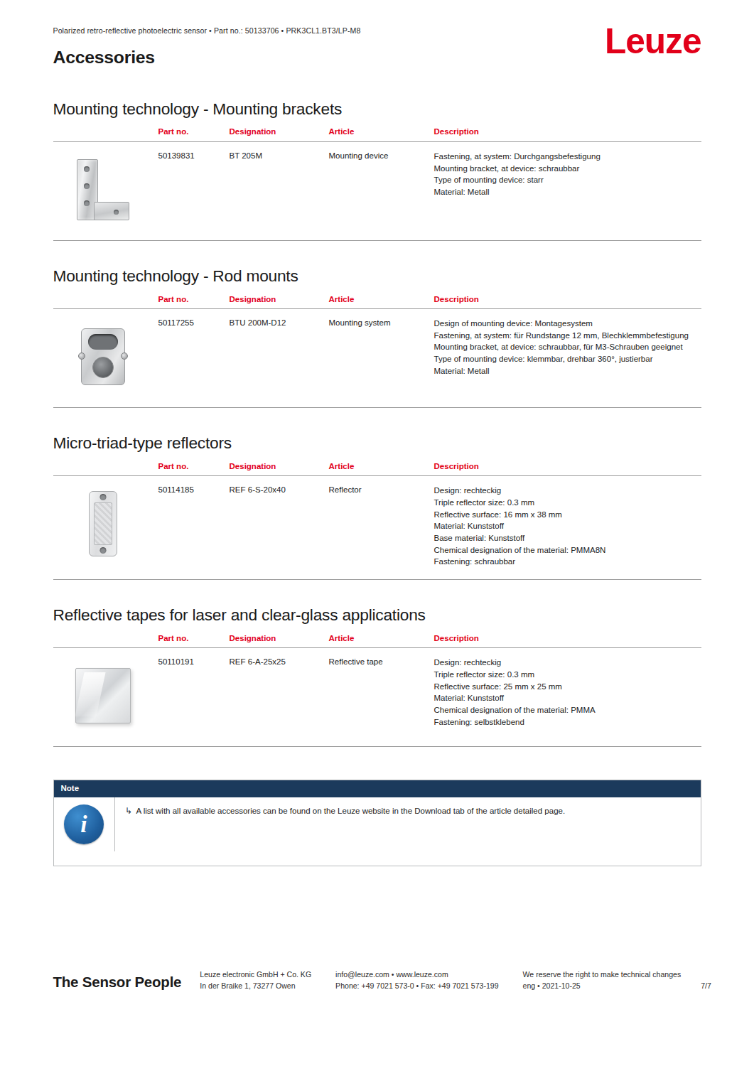Polarized retro-reflective photoelectric sensor • Part no.: 50133706 • PRK3CL1.BT3/LP-M8
Accessories
Leuze
Mounting technology - Mounting brackets
| | Part no. | Designation | Article | Description |
| --- | --- | --- | --- | --- |
| | 50139831 | BT 205M | Mounting device | Fastening, at system: Durchgangsbefestigung Mounting bracket, at device: schraubbar Type of mounting device: starr Material: Metall |
Mounting technology - Rod mounts
| | Part no. | Designation | Article | Description |
| --- | --- | --- | --- | --- |
| | 50117255 | BTU 200M-D12 | Mounting system | Design of mounting device: Montagesystem Fastening, at system: für Rundstange 12 mm, Blechklemmbefestigung Mounting bracket, at device: schraubbar, für M3-Schrauben geeignet Type of mounting device: klemmbar, drehbar 360°, justierbar Material: Metall |
Micro-triad-type reflectors
| | Part no. | Designation | Article | Description |
| --- | --- | --- | --- | --- |
| | 50114185 | REF 6-S-20x40 | Reflector | Design: rechteckig Triple reflector size: 0.3 mm Reflective surface: 16 mm x 38 mm Material: Kunststoff Base material: Kunststoff Chemical designation of the material: PMMA8N Fastening: schraubbar |
Reflective tapes for laser and clear-glass applications
| | Part no. | Designation | Article | Description |
| --- | --- | --- | --- | --- |
| | 50110191 | REF 6-A-25x25 | Reflective tape | Design: rechteckig Triple reflector size: 0.3 mm Reflective surface: 25 mm x 25 mm Material: Kunststoff Chemical designation of the material: PMMA Fastening: selbstklebend |
Note
i
↳A list with all available accessories can be found on the Leuze website in the Download tab of the article detailed page.
The Sensor People
Leuze electronic GmbH + Co. KG
In der Braike 1, 73277 Owen
info@leuze.com • www.leuze.com
Phone: +49 7021 573-0 • Fax: +49 7021 573-199
We reserve the right to make technical changes
eng • 2021-10-25
7/7